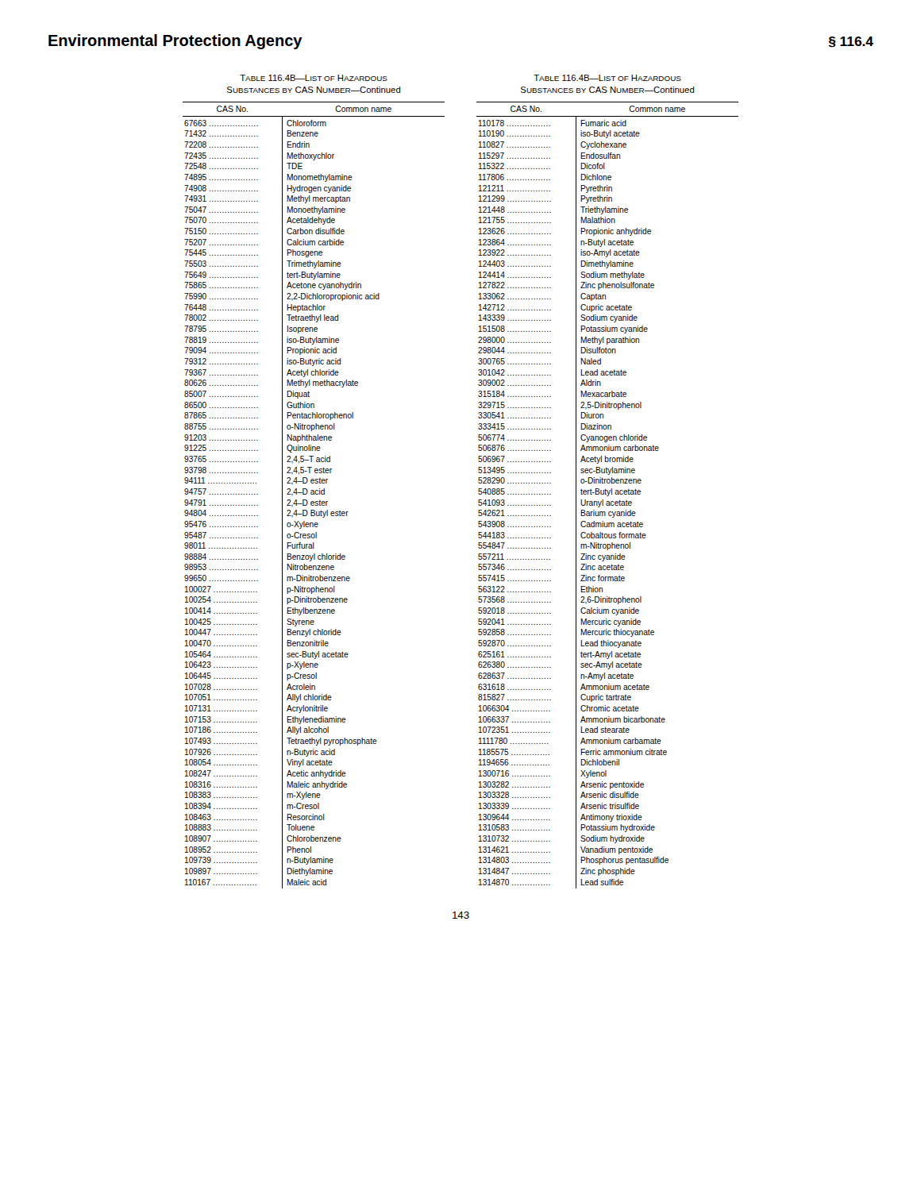Environmental Protection Agency § 116.4
TABLE 116.4B—LIST OF HAZARDOUS
SUBSTANCES BY CAS NUMBER—Continued
| CAS No. | Common name |
| --- | --- |
| 67663 ................... | Chloroform |
| 71432 ................... | Benzene |
| 72208 ................... | Endrin |
| 72435 ................... | Methoxychlor |
| 72548 ................... | TDE |
| 74895 ................... | Monomethylamine |
| 74908 ................... | Hydrogen cyanide |
| 74931 ................... | Methyl mercaptan |
| 75047 ................... | Monoethylamine |
| 75070 ................... | Acetaldehyde |
| 75150 ................... | Carbon disulfide |
| 75207 ................... | Calcium carbide |
| 75445 ................... | Phosgene |
| 75503 ................... | Trimethylamine |
| 75649 ................... | tert-Butylamine |
| 75865 ................... | Acetone cyanohydrin |
| 75990 ................... | 2,2-Dichloropropionic acid |
| 76448 ................... | Heptachlor |
| 78002 ................... | Tetraethyl lead |
| 78795 ................... | Isoprene |
| 78819 ................... | iso-Butylamine |
| 79094 ................... | Propionic acid |
| 79312 ................... | iso-Butyric acid |
| 79367 ................... | Acetyl chloride |
| 80626 ................... | Methyl methacrylate |
| 85007 ................... | Diquat |
| 86500 ................... | Guthion |
| 87865 ................... | Pentachlorophenol |
| 88755 ................... | o-Nitrophenol |
| 91203 ................... | Naphthalene |
| 91225 ................... | Quinoline |
| 93765 ................... | 2,4,5–T acid |
| 93798 ................... | 2,4,5-T ester |
| 94111 ................... | 2,4–D ester |
| 94757 ................... | 2,4–D acid |
| 94791 ................... | 2,4–D ester |
| 94804 ................... | 2,4–D Butyl ester |
| 95476 ................... | o-Xylene |
| 95487 ................... | o-Cresol |
| 98011 ................... | Furfural |
| 98884 ................... | Benzoyl chloride |
| 98953 ................... | Nitrobenzene |
| 99650 ................... | m-Dinitrobenzene |
| 100027 ................. | p-Nitrophenol |
| 100254 ................. | p-Dinitrobenzene |
| 100414 ................. | Ethylbenzene |
| 100425 ................. | Styrene |
| 100447 ................. | Benzyl chloride |
| 100470 ................. | Benzonitrile |
| 105464 ................. | sec-Butyl acetate |
| 106423 ................. | p-Xylene |
| 106445 ................. | p-Cresol |
| 107028 ................. | Acrolein |
| 107051 ................. | Allyl chloride |
| 107131 ................. | Acrylonitrile |
| 107153 ................. | Ethylenediamine |
| 107186 ................. | Allyl alcohol |
| 107493 ................. | Tetraethyl pyrophosphate |
| 107926 ................. | n-Butyric acid |
| 108054 ................. | Vinyl acetate |
| 108247 ................. | Acetic anhydride |
| 108316 ................. | Maleic anhydride |
| 108383 ................. | m-Xylene |
| 108394 ................. | m-Cresol |
| 108463 ................. | Resorcinol |
| 108883 ................. | Toluene |
| 108907 ................. | Chlorobenzene |
| 108952 ................. | Phenol |
| 109739 ................. | n-Butylamine |
| 109897 ................. | Diethylamine |
| 110167 ................. | Maleic acid |
TABLE 116.4B—LIST OF HAZARDOUS
SUBSTANCES BY CAS NUMBER—Continued
| CAS No. | Common name |
| --- | --- |
| 110178 ................. | Fumaric acid |
| 110190 ................. | iso-Butyl acetate |
| 110827 ................. | Cyclohexane |
| 115297 ................. | Endosulfan |
| 115322 ................. | Dicofol |
| 117806 ................. | Dichlone |
| 121211 ................. | Pyrethrin |
| 121299 ................. | Pyrethrin |
| 121448 ................. | Triethylamine |
| 121755 ................. | Malathion |
| 123626 ................. | Propionic anhydride |
| 123864 ................. | n-Butyl acetate |
| 123922 ................. | iso-Amyl acetate |
| 124403 ................. | Dimethylamine |
| 124414 ................. | Sodium methylate |
| 127822 ................. | Zinc phenolsulfonate |
| 133062 ................. | Captan |
| 142712 ................. | Cupric acetate |
| 143339 ................. | Sodium cyanide |
| 151508 ................. | Potassium cyanide |
| 298000 ................. | Methyl parathion |
| 298044 ................. | Disulfoton |
| 300765 ................. | Naled |
| 301042 ................. | Lead acetate |
| 309002 ................. | Aldrin |
| 315184 ................. | Mexacarbate |
| 329715 ................. | 2,5-Dinitrophenol |
| 330541 ................. | Diuron |
| 333415 ................. | Diazinon |
| 506774 ................. | Cyanogen chloride |
| 506876 ................. | Ammonium carbonate |
| 506967 ................. | Acetyl bromide |
| 513495 ................. | sec-Butylamine |
| 528290 ................. | o-Dinitrobenzene |
| 540885 ................. | tert-Butyl acetate |
| 541093 ................. | Uranyl acetate |
| 542621 ................. | Barium cyanide |
| 543908 ................. | Cadmium acetate |
| 544183 ................. | Cobaltous formate |
| 554847 ................. | m-Nitrophenol |
| 557211 ................. | Zinc cyanide |
| 557346 ................. | Zinc acetate |
| 557415 ................. | Zinc formate |
| 563122 ................. | Ethion |
| 573568 ................. | 2,6-Dinitrophenol |
| 592018 ................. | Calcium cyanide |
| 592041 ................. | Mercuric cyanide |
| 592858 ................. | Mercuric thiocyanate |
| 592870 ................. | Lead thiocyanate |
| 625161 ................. | tert-Amyl acetate |
| 626380 ................. | sec-Amyl acetate |
| 628637 ................. | n-Amyl acetate |
| 631618 ................. | Ammonium acetate |
| 815827 ................. | Cupric tartrate |
| 1066304 ............... | Chromic acetate |
| 1066337 ............... | Ammonium bicarbonate |
| 1072351 ............... | Lead stearate |
| 1111780 ............... | Ammonium carbamate |
| 1185575 ............... | Ferric ammonium citrate |
| 1194656 ............... | Dichlobenil |
| 1300716 ............... | Xylenol |
| 1303282 ............... | Arsenic pentoxide |
| 1303328 ............... | Arsenic disulfide |
| 1303339 ............... | Arsenic trisulfide |
| 1309644 ............... | Antimony trioxide |
| 1310583 ............... | Potassium hydroxide |
| 1310732 ............... | Sodium hydroxide |
| 1314621 ............... | Vanadium pentoxide |
| 1314803 ............... | Phosphorus pentasulfide |
| 1314847 ............... | Zinc phosphide |
| 1314870 ............... | Lead sulfide |
143